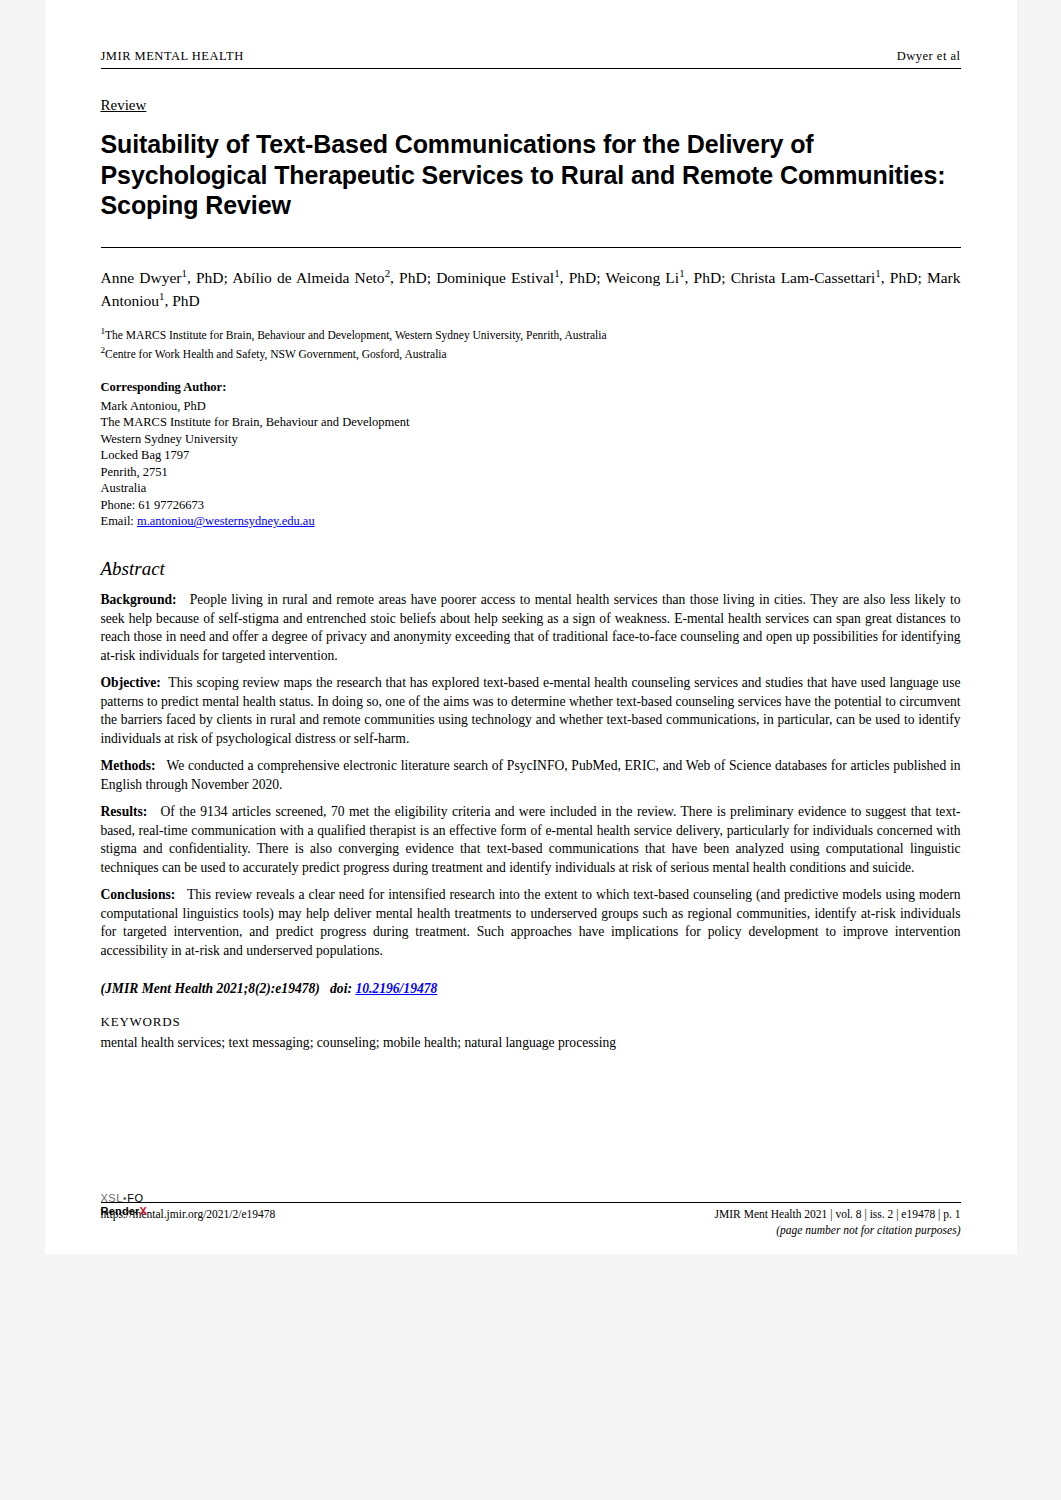JMIR Mental Health Dwyer et al
Review
Suitability of Text-Based Communications for the Delivery of Psychological Therapeutic Services to Rural and Remote Communities: Scoping Review
Anne Dwyer1, PhD; Abílio de Almeida Neto2, PhD; Dominique Estival1, PhD; Weicong Li1, PhD; Christa Lam-Cassettari1, PhD; Mark Antoniou1, PhD
1The MARCS Institute for Brain, Behaviour and Development, Western Sydney University, Penrith, Australia
2Centre for Work Health and Safety, NSW Government, Gosford, Australia
Corresponding Author:
Mark Antoniou, PhD
The MARCS Institute for Brain, Behaviour and Development
Western Sydney University
Locked Bag 1797
Penrith, 2751
Australia
Phone: 61 97726673
Email: m.antoniou@westernsydney.edu.au
Abstract
Background: People living in rural and remote areas have poorer access to mental health services than those living in cities. They are also less likely to seek help because of self-stigma and entrenched stoic beliefs about help seeking as a sign of weakness. E-mental health services can span great distances to reach those in need and offer a degree of privacy and anonymity exceeding that of traditional face-to-face counseling and open up possibilities for identifying at-risk individuals for targeted intervention.
Objective: This scoping review maps the research that has explored text-based e-mental health counseling services and studies that have used language use patterns to predict mental health status. In doing so, one of the aims was to determine whether text-based counseling services have the potential to circumvent the barriers faced by clients in rural and remote communities using technology and whether text-based communications, in particular, can be used to identify individuals at risk of psychological distress or self-harm.
Methods: We conducted a comprehensive electronic literature search of PsycINFO, PubMed, ERIC, and Web of Science databases for articles published in English through November 2020.
Results: Of the 9134 articles screened, 70 met the eligibility criteria and were included in the review. There is preliminary evidence to suggest that text-based, real-time communication with a qualified therapist is an effective form of e-mental health service delivery, particularly for individuals concerned with stigma and confidentiality. There is also converging evidence that text-based communications that have been analyzed using computational linguistic techniques can be used to accurately predict progress during treatment and identify individuals at risk of serious mental health conditions and suicide.
Conclusions: This review reveals a clear need for intensified research into the extent to which text-based counseling (and predictive models using modern computational linguistics tools) may help deliver mental health treatments to underserved groups such as regional communities, identify at-risk individuals for targeted intervention, and predict progress during treatment. Such approaches have implications for policy development to improve intervention accessibility in at-risk and underserved populations.
(JMIR Ment Health 2021;8(2):e19478) doi: 10.2196/19478
KEYWORDS
mental health services; text messaging; counseling; mobile health; natural language processing
https://mental.jmir.org/2021/2/e19478
JMIR Ment Health 2021 | vol. 8 | iss. 2 | e19478 | p. 1
(page number not for citation purposes)
XSL•FO
Render X